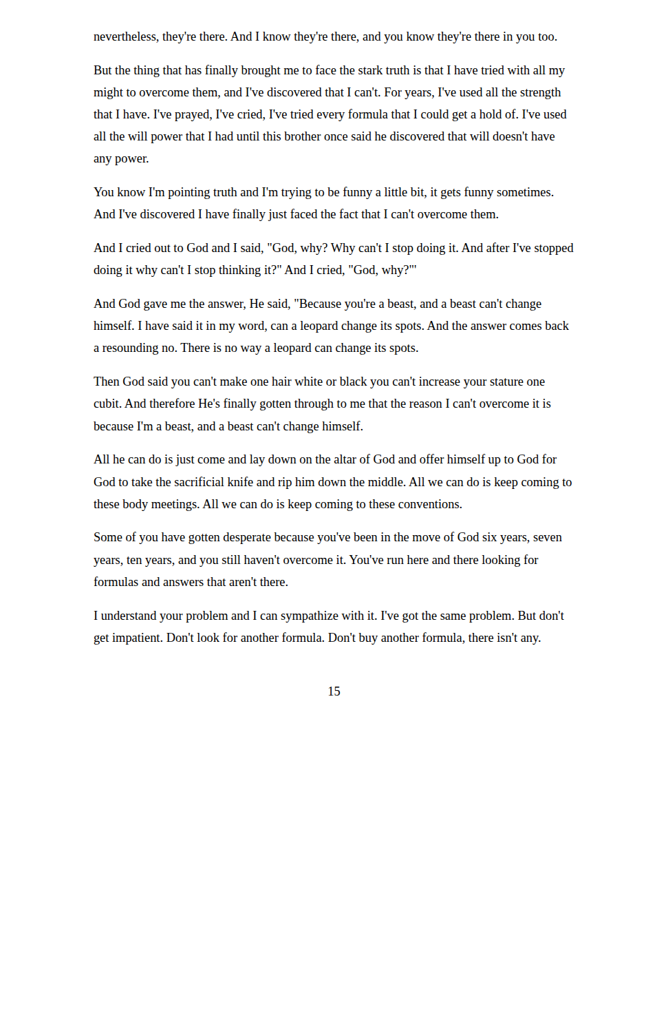nevertheless, they're there. And I know they're there, and you know they're there in you too.
But the thing that has finally brought me to face the stark truth is that I have tried with all my might to overcome them, and I've discovered that I can't. For years, I've used all the strength that I have. I've prayed, I've cried, I've tried every formula that I could get a hold of. I've used all the will power that I had until this brother once said he discovered that will doesn't have any power.
You know I'm pointing truth and I'm trying to be funny a little bit, it gets funny sometimes. And I've discovered I have finally just faced the fact that I can't overcome them.
And I cried out to God and I said, "God, why? Why can't I stop doing it. And after I've stopped doing it why can't I stop thinking it?" And I cried, "God, why?"'
And God gave me the answer, He said, "Because you're a beast, and a beast can't change himself. I have said it in my word, can a leopard change its spots. And the answer comes back a resounding no. There is no way a leopard can change its spots.
Then God said you can't make one hair white or black you can't increase your stature one cubit. And therefore He's finally gotten through to me that the reason I can't overcome it is because I'm a beast, and a beast can't change himself.
All he can do is just come and lay down on the altar of God and offer himself up to God for God to take the sacrificial knife and rip him down the middle. All we can do is keep coming to these body meetings. All we can do is keep coming to these conventions.
Some of you have gotten desperate because you've been in the move of God six years, seven years, ten years, and you still haven't overcome it. You've run here and there looking for formulas and answers that aren't there.
I understand your problem and I can sympathize with it. I've got the same problem. But don't get impatient. Don't look for another formula. Don't buy another formula, there isn't any.
15